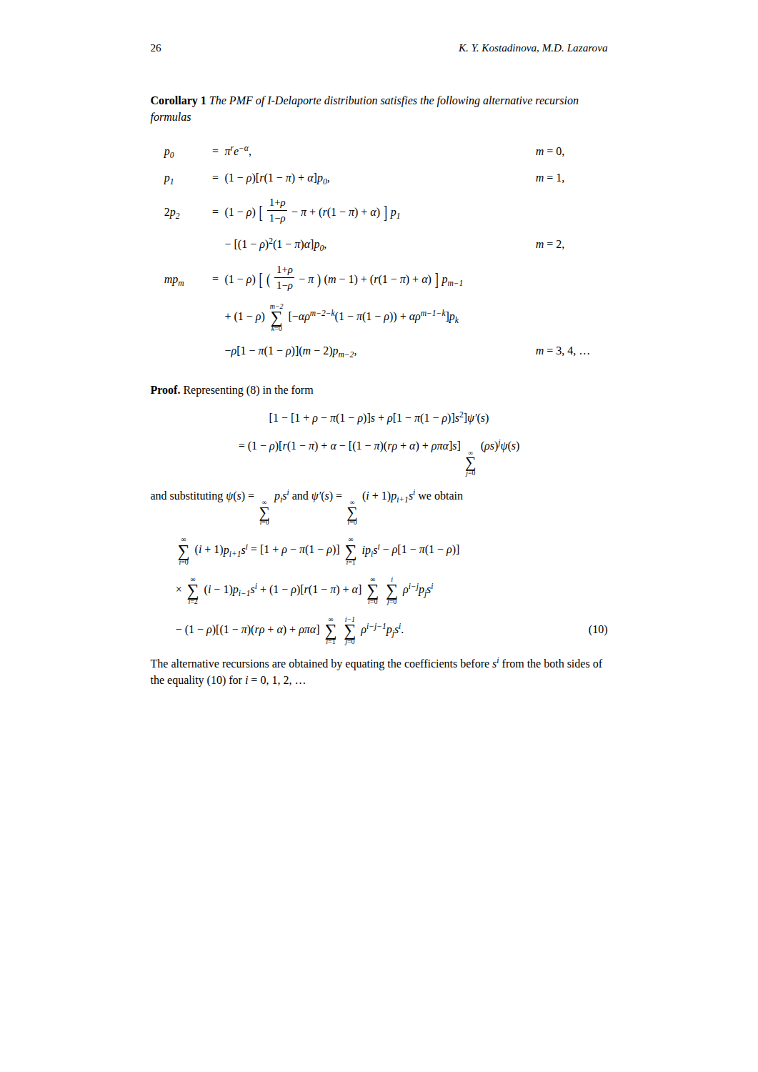26 K. Y. Kostadinova, M.D. Lazarova
Corollary 1 The PMF of I-Delaporte distribution satisfies the following alternative recursion formulas
| p 0 | = | π r e −α , | m = 0, |
| p 1 | = | (1 − ρ )[ r (1 − π ) + α ] p 0 , | m = 1, |
| 2 p 2 | = | (1 − ρ ) [ 1+ ρ 1− ρ − π + ( r (1 − π ) + α ) ] p 1 | |
| | | − [(1 − ρ ) 2 (1 − π ) α ] p 0 , | m = 2, |
| mp m | = | (1 − ρ ) [ ( 1+ ρ 1− ρ − π ) ( m − 1) + ( r (1 − π ) + α ) ] p m−1 | |
| | | + (1 − ρ ) m−2 ∑ k =0 [− αρ m−2−k (1 − π (1 − ρ )) + αρ m−1−k ] p k | |
| | | − ρ [1 − π (1 − ρ )]( m − 2) p m−2 , | m = 3, 4, … |
Proof. Representing (8) in the form
[1 − [1 + ρ − π(1 − ρ)]s + ρ[1 − π(1 − ρ)]s2]ψ′(s)
= (1 − ρ)[r(1 − π) + α − [(1 − π)(rρ + α) + ρπα]s] ∞ ∑ j=0 (ρs)jψ(s)
and substituting ψ(s) = ∞ ∑ i=0 pisi and ψ′(s) = ∞ ∑ i=0 (i + 1)pi+1si we obtain
∞ ∑ i=0 (i + 1)pi+1si = [1 + ρ − π(1 − ρ)] ∞ ∑ i=1 ipisi − ρ[1 − π(1 − ρ)]
× ∞ ∑ i=2 (i − 1)pi−1si + (1 − ρ)[r(1 − π) + α] ∞ ∑ i=0 i ∑ j=0 ρi−jpjsi
− (1 − ρ)[(1 − π)(rρ + α) + ρπα] ∞ ∑ i=1 i−1 ∑ j=0 ρi−j−1pjsi.
(10)
The alternative recursions are obtained by equating the coefficients before si from the both sides of the equality (10) for i = 0, 1, 2, …